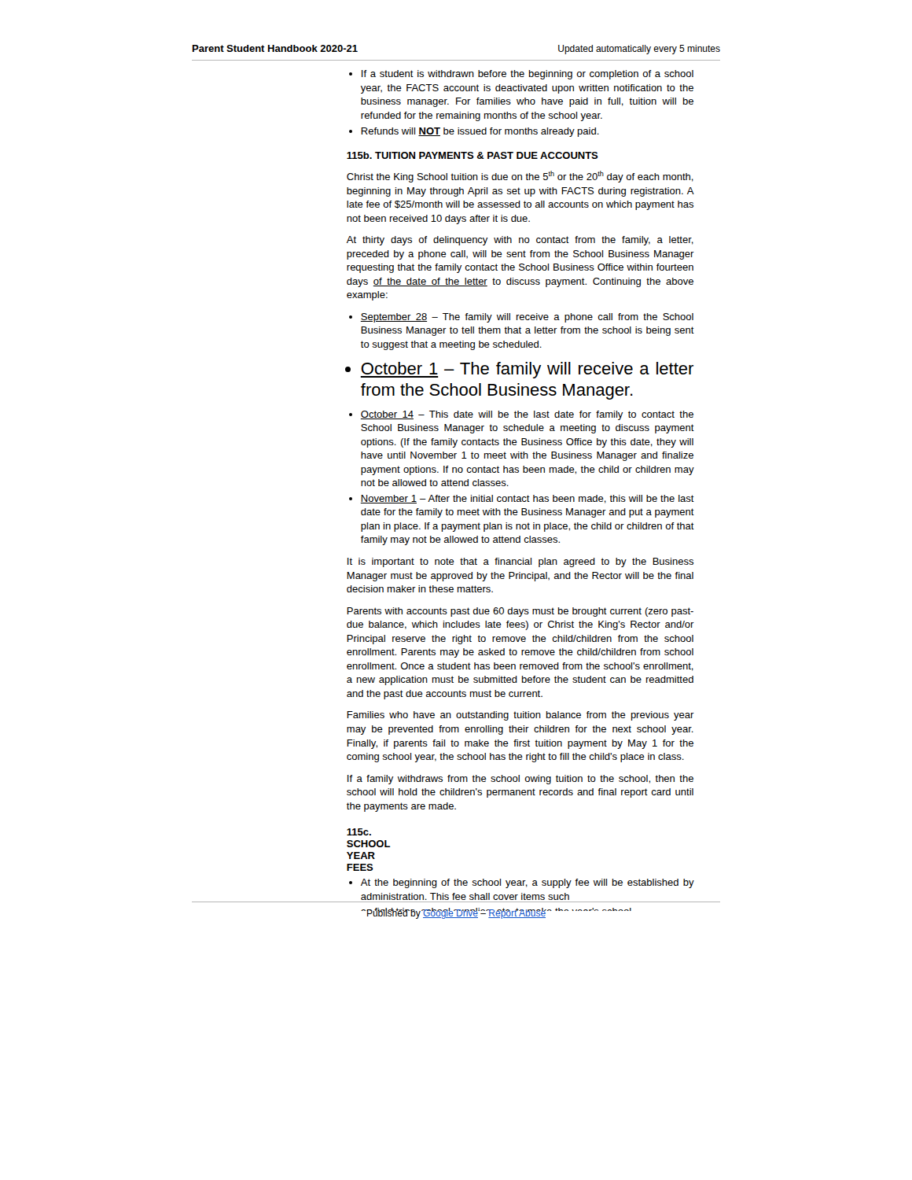Parent Student Handbook 2020-21
Updated automatically every 5 minutes
If a student is withdrawn before the beginning or completion of a school year, the FACTS account is deactivated upon written notification to the business manager. For families who have paid in full, tuition will be refunded for the remaining months of the school year.
Refunds will NOT be issued for months already paid.
115b. TUITION PAYMENTS & PAST DUE ACCOUNTS
Christ the King School tuition is due on the 5th or the 20th day of each month, beginning in May through April as set up with FACTS during registration. A late fee of $25/month will be assessed to all accounts on which payment has not been received 10 days after it is due.
At thirty days of delinquency with no contact from the family, a letter, preceded by a phone call, will be sent from the School Business Manager requesting that the family contact the School Business Office within fourteen days of the date of the letter to discuss payment. Continuing the above example:
September 28 – The family will receive a phone call from the School Business Manager to tell them that a letter from the school is being sent to suggest that a meeting be scheduled.
October 1 – The family will receive a letter from the School Business Manager.
October 14 – This date will be the last date for family to contact the School Business Manager to schedule a meeting to discuss payment options. (If the family contacts the Business Office by this date, they will have until November 1 to meet with the Business Manager and finalize payment options. If no contact has been made, the child or children may not be allowed to attend classes.
November 1 – After the initial contact has been made, this will be the last date for the family to meet with the Business Manager and put a payment plan in place. If a payment plan is not in place, the child or children of that family may not be allowed to attend classes.
It is important to note that a financial plan agreed to by the Business Manager must be approved by the Principal, and the Rector will be the final decision maker in these matters.
Parents with accounts past due 60 days must be brought current (zero past-due balance, which includes late fees) or Christ the King's Rector and/or Principal reserve the right to remove the child/children from the school enrollment. Parents may be asked to remove the child/children from school enrollment. Once a student has been removed from the school's enrollment, a new application must be submitted before the student can be readmitted and the past due accounts must be current.
Families who have an outstanding tuition balance from the previous year may be prevented from enrolling their children for the next school year. Finally, if parents fail to make the first tuition payment by May 1 for the coming school year, the school has the right to fill the child's place in class.
If a family withdraws from the school owing tuition to the school, then the school will hold the children's permanent records and final report card until the payments are made.
115c.
SCHOOL
YEAR
FEES
At the beginning of the school year, a supply fee will be established by administration. This fee shall cover items such
as field trips, school supplies, etc. to make the year's school
Published by Google Drive – Report Abuse